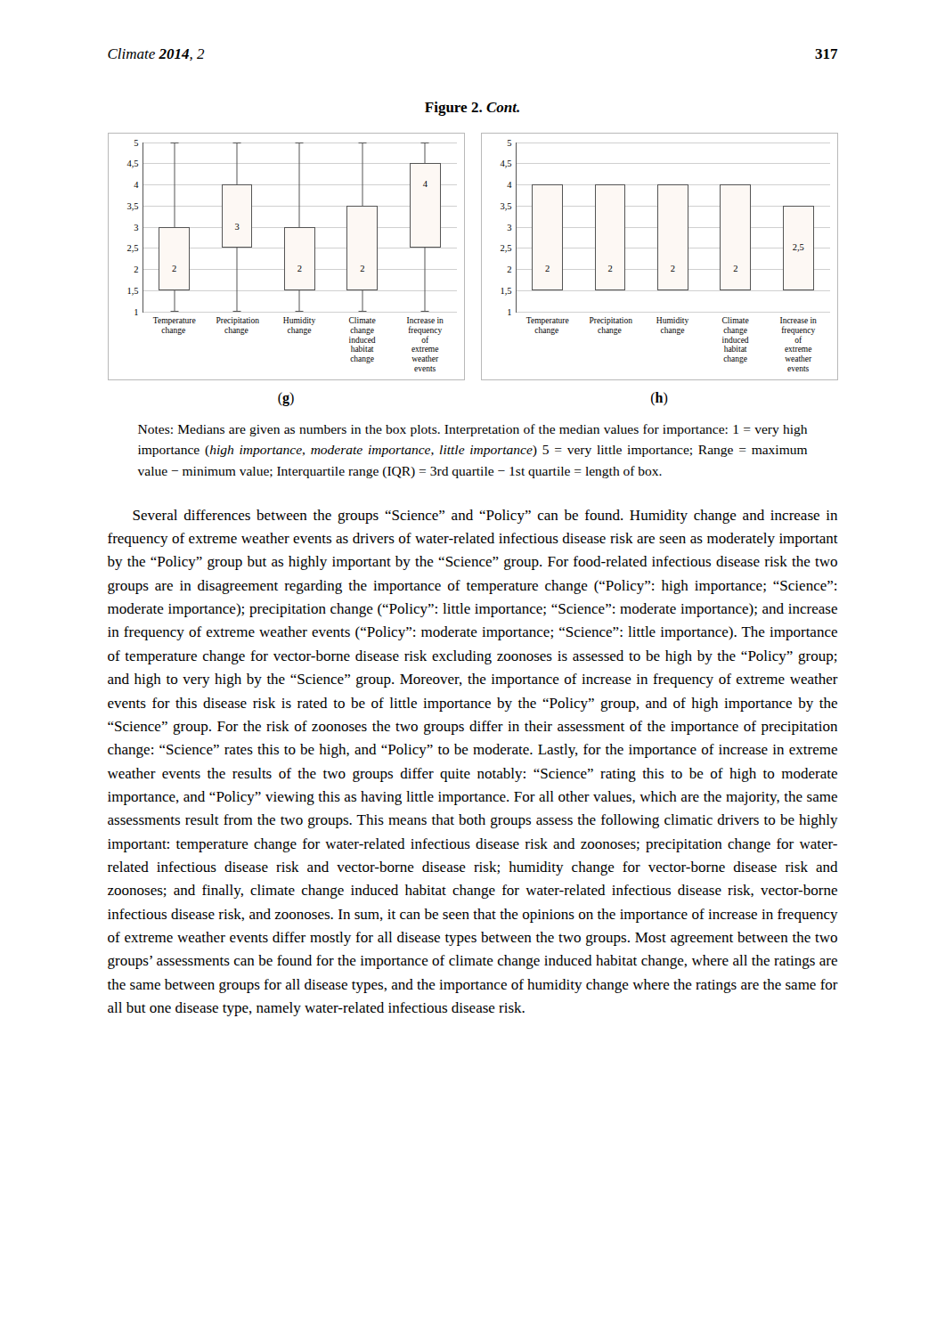Climate 2014, 2 317
Figure 2. Cont.
5
4,5
4
3,5
3
2,5
2
1,5
1
2
3
2
2
4
Temperature
change Precipitation
change Humidity
change Climate
change
induced
habitat change Increase in
frequency of
extreme
weather
events
5
4,5
4
3,5
3
2,5
2
1,5
1
2
2
2
2
2,5
Temperature
change Precipitation
change Humidity
change Climate
change
induced
habitat change Increase in
frequency of
extreme
weather
events
(g)
(h)
Notes: Medians are given as numbers in the box plots. Interpretation of the median values for importance: 1 = very high importance (high importance, moderate importance, little importance) 5 = very little importance; Range = maximum value − minimum value; Interquartile range (IQR) = 3rd quartile − 1st quartile = length of box.
Several differences between the groups “Science” and “Policy” can be found. Humidity change and increase in frequency of extreme weather events as drivers of water-related infectious disease risk are seen as moderately important by the “Policy” group but as highly important by the “Science” group. For food-related infectious disease risk the two groups are in disagreement regarding the importance of temperature change (“Policy”: high importance; “Science”: moderate importance); precipitation change (“Policy”: little importance; “Science”: moderate importance); and increase in frequency of extreme weather events (“Policy”: moderate importance; “Science”: little importance). The importance of temperature change for vector-borne disease risk excluding zoonoses is assessed to be high by the “Policy” group; and high to very high by the “Science” group. Moreover, the importance of increase in frequency of extreme weather events for this disease risk is rated to be of little importance by the “Policy” group, and of high importance by the “Science” group. For the risk of zoonoses the two groups differ in their assessment of the importance of precipitation change: “Science” rates this to be high, and “Policy” to be moderate. Lastly, for the importance of increase in extreme weather events the results of the two groups differ quite notably: “Science” rating this to be of high to moderate importance, and “Policy” viewing this as having little importance. For all other values, which are the majority, the same assessments result from the two groups. This means that both groups assess the following climatic drivers to be highly important: temperature change for water-related infectious disease risk and zoonoses; precipitation change for water-related infectious disease risk and vector-borne disease risk; humidity change for vector-borne disease risk and zoonoses; and finally, climate change induced habitat change for water-related infectious disease risk, vector-borne infectious disease risk, and zoonoses. In sum, it can be seen that the opinions on the importance of increase in frequency of extreme weather events differ mostly for all disease types between the two groups. Most agreement between the two groups’ assessments can be found for the importance of climate change induced habitat change, where all the ratings are the same between groups for all disease types, and the importance of humidity change where the ratings are the same for all but one disease type, namely water-related infectious disease risk.